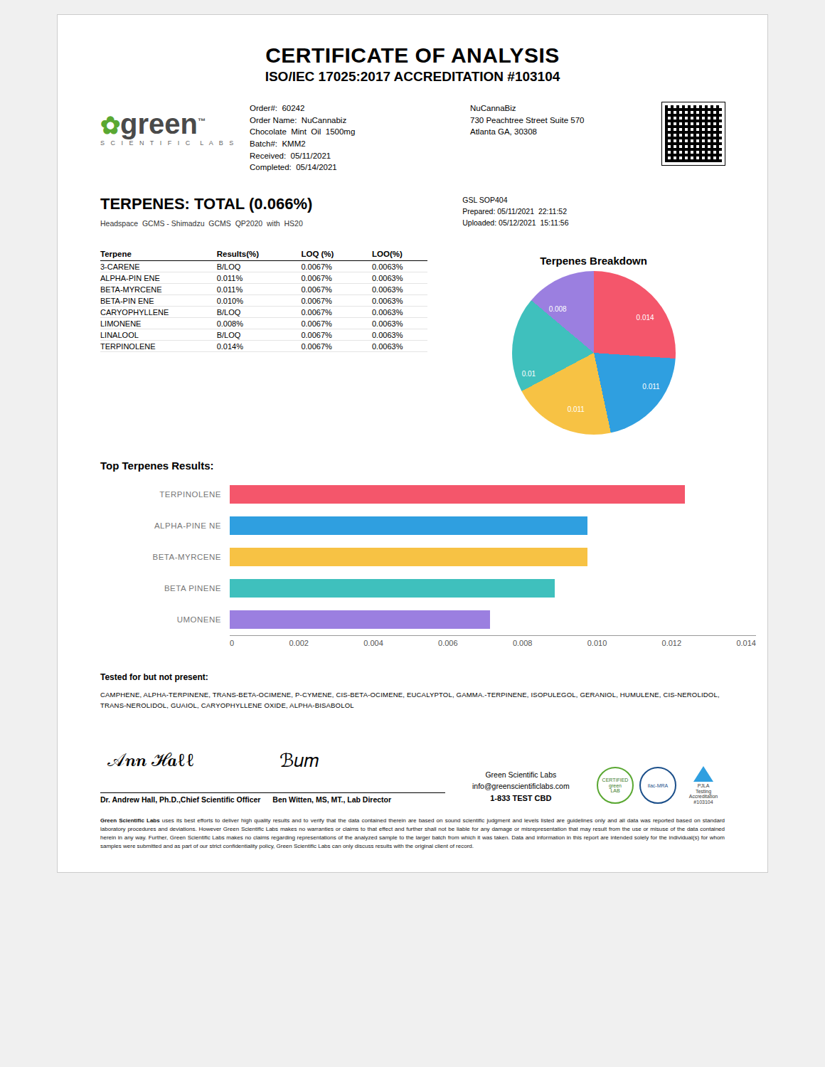CERTIFICATE OF ANALYSIS
ISO/IEC 17025:2017 ACCREDITATION #103104
✿green™
S C I E N T I F I C L A B S
Order#: 60242
Order Name: NuCannabiz
Chocolate Mint Oil 1500mg
Batch#: KMM2
Received: 05/11/2021
Completed: 05/14/2021
NuCannaBiz
730 Peachtree Street Suite 570
Atlanta GA, 30308
TERPENES: TOTAL (0.066%)
Headspace GCMS - Shimadzu GCMS QP2020 with HS20
GSL SOP404
Prepared: 05/11/2021 22:11:52
Uploaded: 05/12/2021 15:11:56
| Terpene | Results(%) | LOQ (%) | LOO(%) |
| --- | --- | --- | --- |
| 3-CARENE | B/LOQ | 0.0067% | 0.0063% |
| ALPHA-PIN ENE | 0.011% | 0.0067% | 0.0063% |
| BETA-MYRCENE | 0.011% | 0.0067% | 0.0063% |
| BETA-PIN ENE | 0.010% | 0.0067% | 0.0063% |
| CARYOPHYLLENE | B/LOQ | 0.0067% | 0.0063% |
| LIMONENE | 0.008% | 0.0067% | 0.0063% |
| LINALOOL | B/LOQ | 0.0067% | 0.0063% |
| TERPINOLENE | 0.014% | 0.0067% | 0.0063% |
Terpenes Breakdown
0.014 0.011 0.011 0.01 0.008
Top Terpenes Results:
TERPINOLENE
ALPHA-PINE NE
BETA-MYRCENE
BETA PINENE
UMONENE
00.0020.0040.0060.0080.0100.0120.014
Tested for but not present:
CAMPHENE, ALPHA-TERPINENE, TRANS-BETA-OCIMENE, P-CYMENE, CIS-BETA-OCIMENE, EUCALYPTOL, GAMMA.-TERPINENE, ISOPULEGOL, GERANIOL, HUMULENE, CIS-NEROLIDOL, TRANS-NEROLIDOL, GUAIOL, CARYOPHYLLENE OXIDE, ALPHA-BISABOLOL
𝒜𝒏𝒏 ℋ𝒂ℓℓ
Dr. Andrew Hall, Ph.D.,Chief Scientific Officer
ℬ𝑢𝑚
Ben Witten, MS, MT., Lab Director
Green Scientific Labs
info@greenscientificlabs.com
1-833 TEST CBD
CERTIFIED
green
LAB
ilac-MRA
PJLA
Testing
Accreditation #103104
Green Scientific Labs uses its best efforts to deliver high quality results and to verify that the data contained therein are based on sound scientific judgment and levels listed are guidelines only and all data was reported based on standard laboratory procedures and deviations. However Green Scientific Labs makes no warranties or claims to that effect and further shall not be liable for any damage or misrepresentation that may result from the use or misuse of the data contained herein in any way. Further, Green Scientific Labs makes no claims regarding representations of the analyzed sample to the larger batch from which it was taken. Data and information in this report are intended solely for the individual(s) for whom samples were submitted and as part of our strict confidentiality policy, Green Scientific Labs can only discuss results with the original client of record.